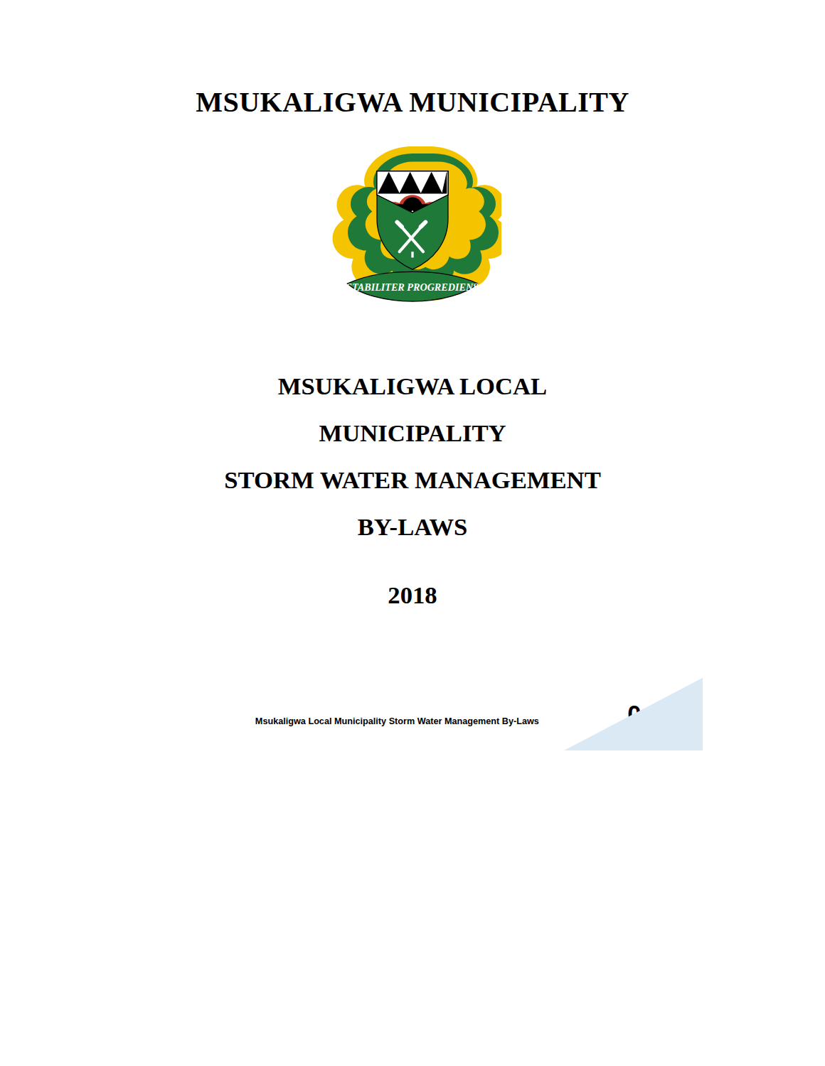MSUKALIGWA MUNICIPALITY
MSUKALIGWA LOCAL MUNICIPALITY STORM WATER MANAGEMENT BY-LAWS
2018
Msukaligwa Local Municipality Storm Water Management By-Laws
0